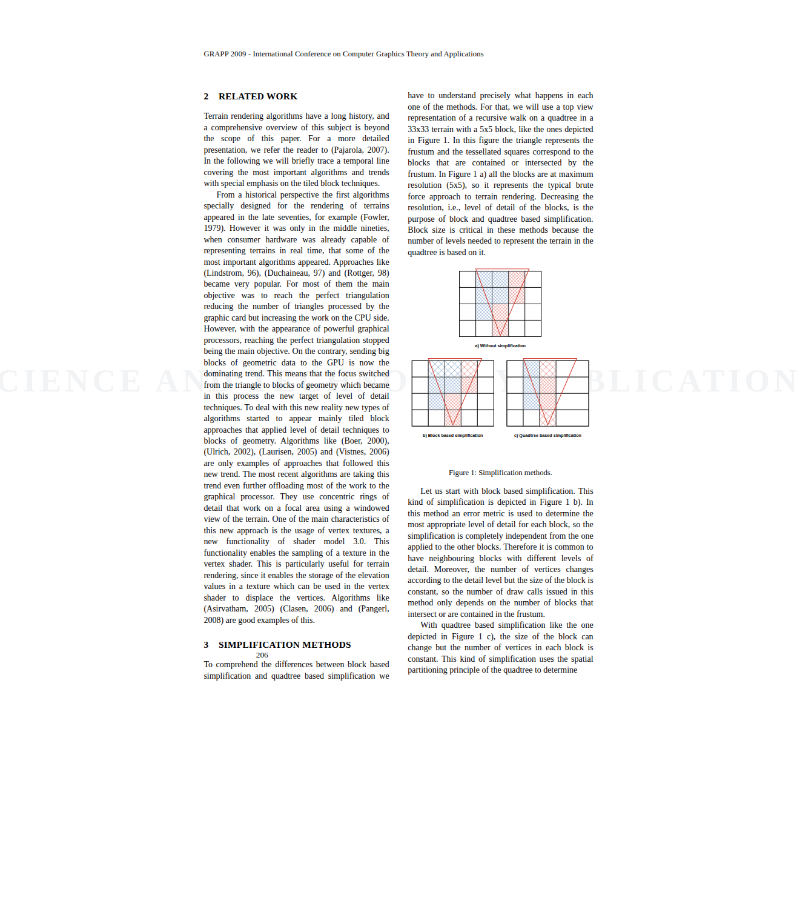SCIENCE AND TECHNOLOGY PUBLICATIONS
GRAPP 2009 - International Conference on Computer Graphics Theory and Applications
2 RELATED WORK
Terrain rendering algorithms have a long history, and a comprehensive overview of this subject is beyond the scope of this paper. For a more detailed presentation, we refer the reader to (Pajarola, 2007). In the following we will briefly trace a temporal line covering the most important algorithms and trends with special emphasis on the tiled block techniques.
From a historical perspective the first algorithms specially designed for the rendering of terrains appeared in the late seventies, for example (Fowler, 1979). However it was only in the middle nineties, when consumer hardware was already capable of representing terrains in real time, that some of the most important algorithms appeared. Approaches like (Lindstrom, 96), (Duchaineau, 97) and (Rottger, 98) became very popular. For most of them the main objective was to reach the perfect triangulation reducing the number of triangles processed by the graphic card but increasing the work on the CPU side. However, with the appearance of powerful graphical processors, reaching the perfect triangulation stopped being the main objective. On the contrary, sending big blocks of geometric data to the GPU is now the dominating trend. This means that the focus switched from the triangle to blocks of geometry which became in this process the new target of level of detail techniques. To deal with this new reality new types of algorithms started to appear mainly tiled block approaches that applied level of detail techniques to blocks of geometry. Algorithms like (Boer, 2000), (Ulrich, 2002), (Laurisen, 2005) and (Vistnes, 2006) are only examples of approaches that followed this new trend. The most recent algorithms are taking this trend even further offloading most of the work to the graphical processor. They use concentric rings of detail that work on a focal area using a windowed view of the terrain. One of the main characteristics of this new approach is the usage of vertex textures, a new functionality of shader model 3.0. This functionality enables the sampling of a texture in the vertex shader. This is particularly useful for terrain rendering, since it enables the storage of the elevation values in a texture which can be used in the vertex shader to displace the vertices. Algorithms like (Asirvatham, 2005) (Clasen, 2006) and (Pangerl, 2008) are good examples of this.
3 SIMPLIFICATION METHODS
To comprehend the differences between block based simplification and quadtree based simplification we have to understand precisely what happens in each one of the methods. For that, we will use a top view representation of a recursive walk on a quadtree in a 33x33 terrain with a 5x5 block, like the ones depicted in Figure 1. In this figure the triangle represents the frustum and the tessellated squares correspond to the blocks that are contained or intersected by the frustum. In Figure 1 a) all the blocks are at maximum resolution (5x5), so it represents the typical brute force approach to terrain rendering. Decreasing the resolution, i.e., level of detail of the blocks, is the purpose of block and quadtree based simplification. Block size is critical in these methods because the number of levels needed to represent the terrain in the quadtree is based on it.
a) Without simplification b) Block based simplification c) Quadtree based simplification
Figure 1: Simplification methods.
Let us start with block based simplification. This kind of simplification is depicted in Figure 1 b). In this method an error metric is used to determine the most appropriate level of detail for each block, so the simplification is completely independent from the one applied to the other blocks. Therefore it is common to have neighbouring blocks with different levels of detail. Moreover, the number of vertices changes according to the detail level but the size of the block is constant, so the number of draw calls issued in this method only depends on the number of blocks that intersect or are contained in the frustum.
With quadtree based simplification like the one depicted in Figure 1 c), the size of the block can change but the number of vertices in each block is constant. This kind of simplification uses the spatial partitioning principle of the quadtree to determine
206